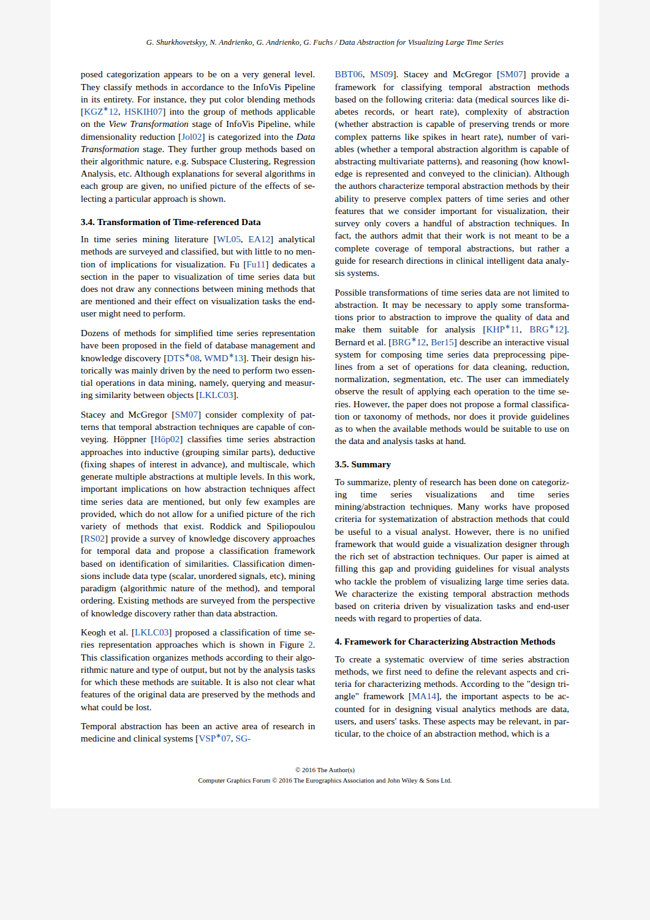G. Shurkhovetskyy, N. Andrienko, G. Andrienko, G. Fuchs / Data Abstraction for Visualizing Large Time Series
posed categorization appears to be on a very general level. They classify methods in accordance to the InfoVis Pipeline in its entirety. For instance, they put color blending methods [KGZ∗12, HSKIH07] into the group of methods applicable on the View Transformation stage of InfoVis Pipeline, while dimensionality reduction [Jol02] is categorized into the Data Transformation stage. They further group methods based on their algorithmic nature, e.g. Subspace Clustering, Regression Analysis, etc. Although explanations for several algorithms in each group are given, no unified picture of the effects of selecting a particular approach is shown.
3.4. Transformation of Time-referenced Data
In time series mining literature [WL05, EA12] analytical methods are surveyed and classified, but with little to no mention of implications for visualization. Fu [Fu11] dedicates a section in the paper to visualization of time series data but does not draw any connections between mining methods that are mentioned and their effect on visualization tasks the end-user might need to perform.
Dozens of methods for simplified time series representation have been proposed in the field of database management and knowledge discovery [DTS∗08, WMD∗13]. Their design historically was mainly driven by the need to perform two essential operations in data mining, namely, querying and measuring similarity between objects [LKLC03].
Stacey and McGregor [SM07] consider complexity of patterns that temporal abstraction techniques are capable of conveying. Höppner [Höp02] classifies time series abstraction approaches into inductive (grouping similar parts), deductive (fixing shapes of interest in advance), and multiscale, which generate multiple abstractions at multiple levels. In this work, important implications on how abstraction techniques affect time series data are mentioned, but only few examples are provided, which do not allow for a unified picture of the rich variety of methods that exist. Roddick and Spiliopoulou [RS02] provide a survey of knowledge discovery approaches for temporal data and propose a classification framework based on identification of similarities. Classification dimensions include data type (scalar, unordered signals, etc), mining paradigm (algorithmic nature of the method), and temporal ordering. Existing methods are surveyed from the perspective of knowledge discovery rather than data abstraction.
Keogh et al. [LKLC03] proposed a classification of time series representation approaches which is shown in Figure 2. This classification organizes methods according to their algorithmic nature and type of output, but not by the analysis tasks for which these methods are suitable. It is also not clear what features of the original data are preserved by the methods and what could be lost.
Temporal abstraction has been an active area of research in medicine and clinical systems [VSP∗07, SG-
BBT06, MS09]. Stacey and McGregor [SM07] provide a framework for classifying temporal abstraction methods based on the following criteria: data (medical sources like diabetes records, or heart rate), complexity of abstraction (whether abstraction is capable of preserving trends or more complex patterns like spikes in heart rate), number of variables (whether a temporal abstraction algorithm is capable of abstracting multivariate patterns), and reasoning (how knowledge is represented and conveyed to the clinician). Although the authors characterize temporal abstraction methods by their ability to preserve complex patters of time series and other features that we consider important for visualization, their survey only covers a handful of abstraction techniques. In fact, the authors admit that their work is not meant to be a complete coverage of temporal abstractions, but rather a guide for research directions in clinical intelligent data analysis systems.
Possible transformations of time series data are not limited to abstraction. It may be necessary to apply some transformations prior to abstraction to improve the quality of data and make them suitable for analysis [KHP∗11, BRG∗12]. Bernard et al. [BRG∗12, Ber15] describe an interactive visual system for composing time series data preprocessing pipelines from a set of operations for data cleaning, reduction, normalization, segmentation, etc. The user can immediately observe the result of applying each operation to the time series. However, the paper does not propose a formal classification or taxonomy of methods, nor does it provide guidelines as to when the available methods would be suitable to use on the data and analysis tasks at hand.
3.5. Summary
To summarize, plenty of research has been done on categorizing time series visualizations and time series mining/abstraction techniques. Many works have proposed criteria for systematization of abstraction methods that could be useful to a visual analyst. However, there is no unified framework that would guide a visualization designer through the rich set of abstraction techniques. Our paper is aimed at filling this gap and providing guidelines for visual analysts who tackle the problem of visualizing large time series data. We characterize the existing temporal abstraction methods based on criteria driven by visualization tasks and end-user needs with regard to properties of data.
4. Framework for Characterizing Abstraction Methods
To create a systematic overview of time series abstraction methods, we first need to define the relevant aspects and criteria for characterizing methods. According to the "design triangle" framework [MA14], the important aspects to be accounted for in designing visual analytics methods are data, users, and users' tasks. These aspects may be relevant, in particular, to the choice of an abstraction method, which is a
© 2016 The Author(s)
Computer Graphics Forum © 2016 The Eurographics Association and John Wiley & Sons Ltd.